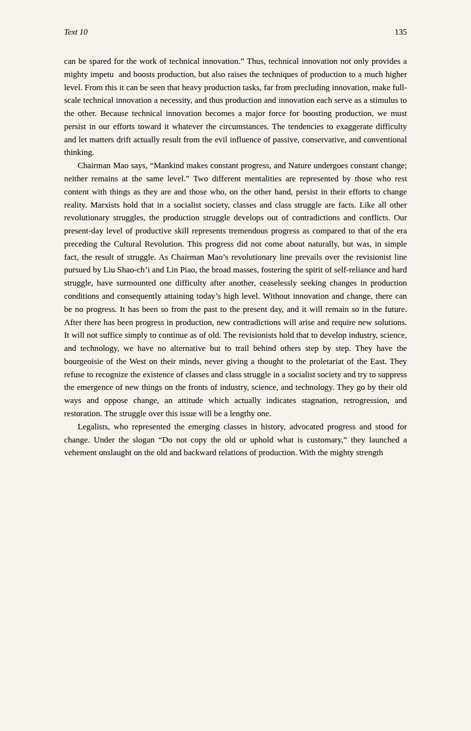Text 10 135
can be spared for the work of technical innovation.” Thus, technical innovation not only provides a mighty impetu and boosts production, but also raises the techniques of production to a much higher level. From this it can be seen that heavy production tasks, far from precluding innovation, make full-scale technical innovation a necessity, and thus production and innovation each serve as a stimulus to the other. Because technical innovation becomes a major force for boosting production, we must persist in our efforts toward it whatever the circumstances. The tendencies to exaggerate difficulty and let matters drift actually result from the evil influence of passive, conservative, and conventional thinking.
Chairman Mao says, “Mankind makes constant progress, and Nature undergoes constant change; neither remains at the same level.” Two different mentalities are represented by those who rest content with things as they are and those who, on the other hand, persist in their efforts to change reality. Marxists hold that in a socialist society, classes and class struggle are facts. Like all other revolutionary struggles, the production struggle develops out of contradictions and conflicts. Our present-day level of productive skill represents tremendous progress as compared to that of the era preceding the Cultural Revolution. This progress did not come about naturally, but was, in simple fact, the result of struggle. As Chairman Mao’s revolutionary line prevails over the revisionist line pursued by Liu Shao-ch’i and Lin Piao, the broad masses, fostering the spirit of self-reliance and hard struggle, have surmounted one difficulty after another, ceaselessly seeking changes in production conditions and consequently attaining today’s high level. Without innovation and change, there can be no progress. It has been so from the past to the present day, and it will remain so in the future. After there has been progress in production, new contradictions will arise and require new solutions. It will not suffice simply to continue as of old. The revisionists hold that to develop industry, science, and technology, we have no alternative but to trail behind others step by step. They have the bourgeoisie of the West on their minds, never giving a thought to the proletariat of the East. They refuse to recognize the existence of classes and class struggle in a socialist society and try to suppress the emergence of new things on the fronts of industry, science, and technology. They go by their old ways and oppose change, an attitude which actually indicates stagnation, retrogression, and restoration. The struggle over this issue will be a lengthy one.
Legalists, who represented the emerging classes in history, advocated progress and stood for change. Under the slogan “Do not copy the old or uphold what is customary,” they launched a vehement onslaught on the old and backward relations of production. With the mighty strength